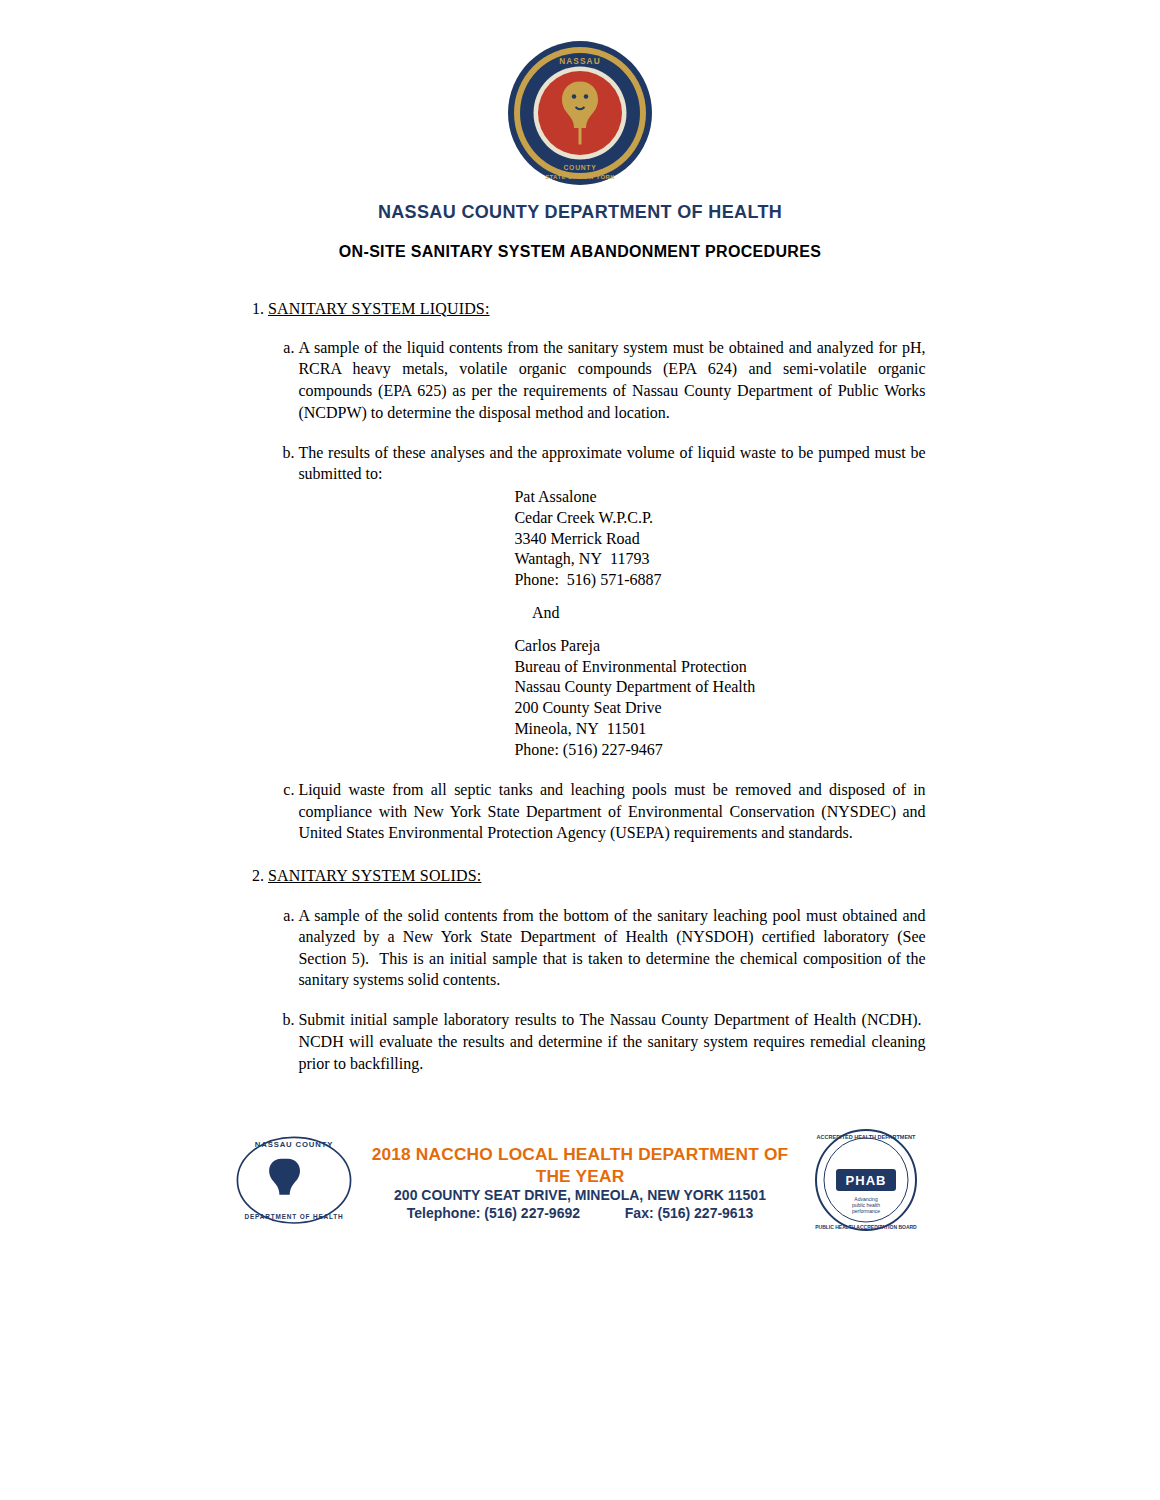NASSAU COUNTY STATE OF NEW YORK
NASSAU COUNTY DEPARTMENT OF HEALTH
ON-SITE SANITARY SYSTEM ABANDONMENT PROCEDURES
SANITARY SYSTEM LIQUIDS:
A sample of the liquid contents from the sanitary system must be obtained and analyzed for pH, RCRA heavy metals, volatile organic compounds (EPA 624) and semi-volatile organic compounds (EPA 625) as per the requirements of Nassau County Department of Public Works (NCDPW) to determine the disposal method and location.
The results of these analyses and the approximate volume of liquid waste to be pumped must be submitted to:
Pat Assalone
Cedar Creek W.P.C.P.
3340 Merrick Road
Wantagh, NY 11793
Phone: 516) 571-6887
And
Carlos Pareja
Bureau of Environmental Protection
Nassau County Department of Health
200 County Seat Drive
Mineola, NY 11501
Phone: (516) 227-9467
Liquid waste from all septic tanks and leaching pools must be removed and disposed of in compliance with New York State Department of Environmental Conservation (NYSDEC) and United States Environmental Protection Agency (USEPA) requirements and standards.
SANITARY SYSTEM SOLIDS:
A sample of the solid contents from the bottom of the sanitary leaching pool must obtained and analyzed by a New York State Department of Health (NYSDOH) certified laboratory (See Section 5). This is an initial sample that is taken to determine the chemical composition of the sanitary systems solid contents.
Submit initial sample laboratory results to The Nassau County Department of Health (NCDH). NCDH will evaluate the results and determine if the sanitary system requires remedial cleaning prior to backfilling.
NASSAU COUNTY DEPARTMENT OF HEALTH
2018 NACCHO LOCAL HEALTH DEPARTMENT OF THE YEAR
200 COUNTY SEAT DRIVE, MINEOLA, NEW YORK 11501
Telephone: (516) 227-9692 Fax: (516) 227-9613
PHAB Advancing public health performance ACCREDITED HEALTH DEPARTMENT PUBLIC HEALTH ACCREDITATION BOARD